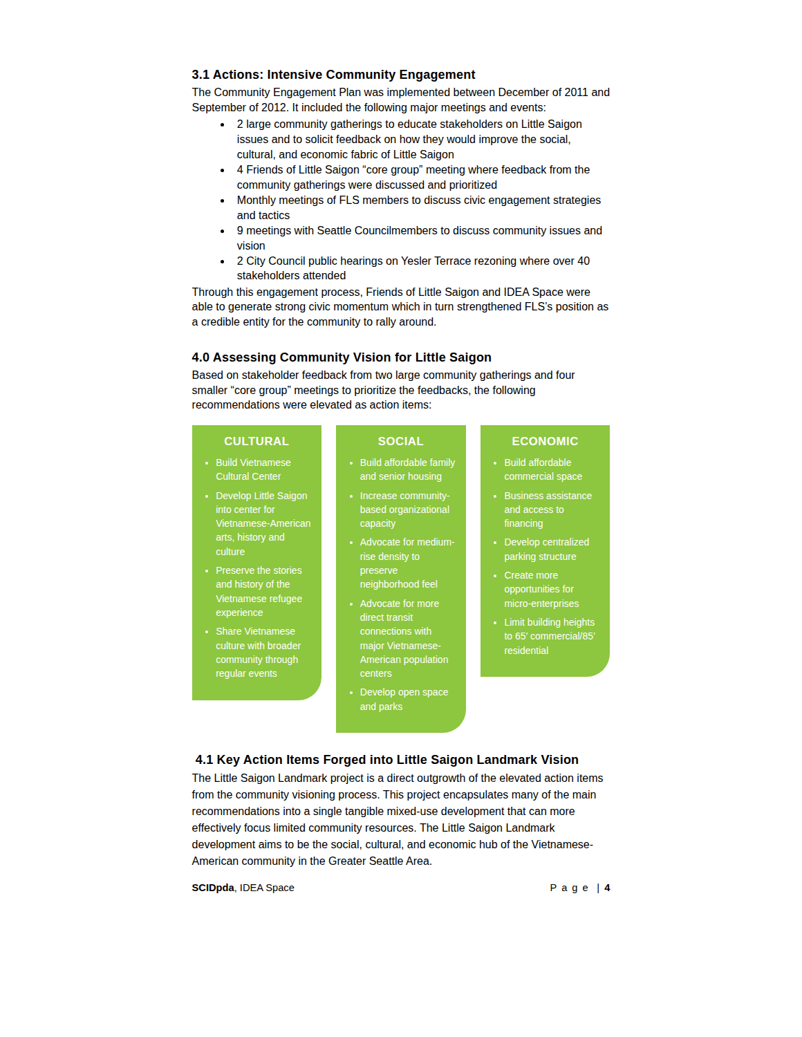3.1 Actions: Intensive Community Engagement
The Community Engagement Plan was implemented between December of 2011 and September of 2012. It included the following major meetings and events:
2 large community gatherings to educate stakeholders on Little Saigon issues and to solicit feedback on how they would improve the social, cultural, and economic fabric of Little Saigon
4 Friends of Little Saigon “core group” meeting where feedback from the community gatherings were discussed and prioritized
Monthly meetings of FLS members to discuss civic engagement strategies and tactics
9 meetings with Seattle Councilmembers to discuss community issues and vision
2 City Council public hearings on Yesler Terrace rezoning where over 40 stakeholders attended
Through this engagement process, Friends of Little Saigon and IDEA Space were able to generate strong civic momentum which in turn strengthened FLS’s position as a credible entity for the community to rally around.
4.0 Assessing Community Vision for Little Saigon
Based on stakeholder feedback from two large community gatherings and four smaller “core group” meetings to prioritize the feedbacks, the following recommendations were elevated as action items:
CULTURAL
Build Vietnamese Cultural Center
Develop Little Saigon into center for Vietnamese-American arts, history and culture
Preserve the stories and history of the Vietnamese refugee experience
Share Vietnamese culture with broader community through regular events
SOCIAL
Build affordable family and senior housing
Increase community-based organizational capacity
Advocate for medium-rise density to preserve neighborhood feel
Advocate for more direct transit connections with major Vietnamese-American population centers
Develop open space and parks
ECONOMIC
Build affordable commercial space
Business assistance and access to financing
Develop centralized parking structure
Create more opportunities for micro-enterprises
Limit building heights to 65’ commercial/85’ residential
4.1 Key Action Items Forged into Little Saigon Landmark Vision
The Little Saigon Landmark project is a direct outgrowth of the elevated action items from the community visioning process. This project encapsulates many of the main recommendations into a single tangible mixed-use development that can more effectively focus limited community resources. The Little Saigon Landmark development aims to be the social, cultural, and economic hub of the Vietnamese-American community in the Greater Seattle Area.
SCIDpda, IDEA Space
P a g e | 4